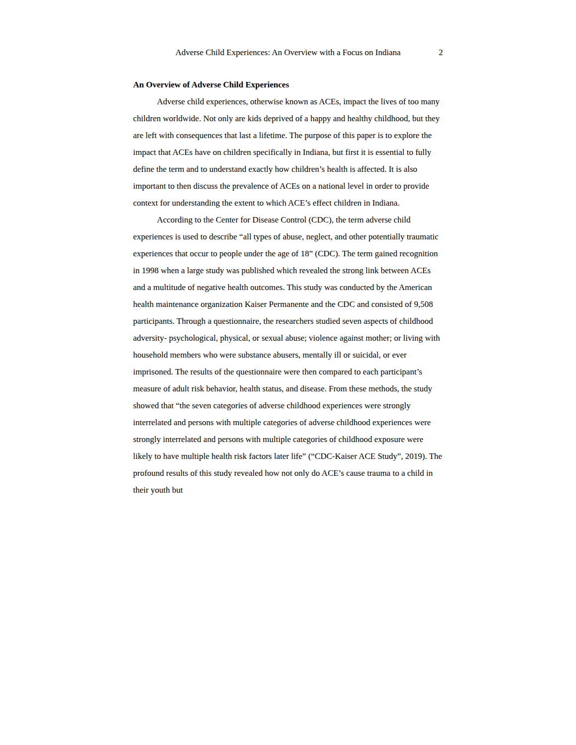Adverse Child Experiences: An Overview with a Focus on Indiana
2
An Overview of Adverse Child Experiences
Adverse child experiences, otherwise known as ACEs, impact the lives of too many children worldwide. Not only are kids deprived of a happy and healthy childhood, but they are left with consequences that last a lifetime. The purpose of this paper is to explore the impact that ACEs have on children specifically in Indiana, but first it is essential to fully define the term and to understand exactly how children’s health is affected. It is also important to then discuss the prevalence of ACEs on a national level in order to provide context for understanding the extent to which ACE’s effect children in Indiana.
According to the Center for Disease Control (CDC), the term adverse child experiences is used to describe “all types of abuse, neglect, and other potentially traumatic experiences that occur to people under the age of 18” (CDC). The term gained recognition in 1998 when a large study was published which revealed the strong link between ACEs and a multitude of negative health outcomes. This study was conducted by the American health maintenance organization Kaiser Permanente and the CDC and consisted of 9,508 participants. Through a questionnaire, the researchers studied seven aspects of childhood adversity- psychological, physical, or sexual abuse; violence against mother; or living with household members who were substance abusers, mentally ill or suicidal, or ever imprisoned. The results of the questionnaire were then compared to each participant’s measure of adult risk behavior, health status, and disease. From these methods, the study showed that “the seven categories of adverse childhood experiences were strongly interrelated and persons with multiple categories of adverse childhood experiences were strongly interrelated and persons with multiple categories of childhood exposure were likely to have multiple health risk factors later life” (“CDC-Kaiser ACE Study”, 2019). The profound results of this study revealed how not only do ACE’s cause trauma to a child in their youth but